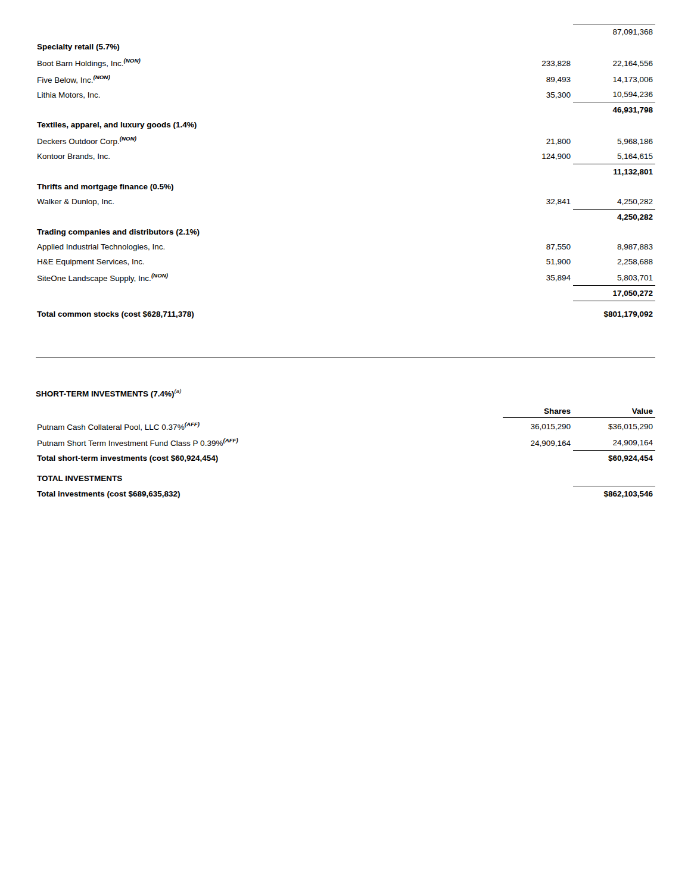| | | 87,091,368 |
| Specialty retail (5.7%) |
| Boot Barn Holdings, Inc. (NON) | 233,828 | 22,164,556 |
| Five Below, Inc. (NON) | 89,493 | 14,173,006 |
| Lithia Motors, Inc. | 35,300 | 10,594,236 |
| | | 46,931,798 |
| Textiles, apparel, and luxury goods (1.4%) |
| Deckers Outdoor Corp. (NON) | 21,800 | 5,968,186 |
| Kontoor Brands, Inc. | 124,900 | 5,164,615 |
| | | 11,132,801 |
| Thrifts and mortgage finance (0.5%) |
| Walker & Dunlop, Inc. | 32,841 | 4,250,282 |
| | | 4,250,282 |
| Trading companies and distributors (2.1%) |
| Applied Industrial Technologies, Inc. | 87,550 | 8,987,883 |
| H&E Equipment Services, Inc. | 51,900 | 2,258,688 |
| SiteOne Landscape Supply, Inc. (NON) | 35,894 | 5,803,701 |
| | | 17,050,272 |
| Total common stocks (cost $628,711,378) | | $801,179,092 |
SHORT-TERM INVESTMENTS (7.4%)(a)
| | Shares | Value |
| Putnam Cash Collateral Pool, LLC 0.37% (AFF) | 36,015,290 | $36,015,290 |
| Putnam Short Term Investment Fund Class P 0.39% (AFF) | 24,909,164 | 24,909,164 |
| Total short-term investments (cost $60,924,454) | | $60,924,454 |
| TOTAL INVESTMENTS | | |
| Total investments (cost $689,635,832) | | $862,103,546 |